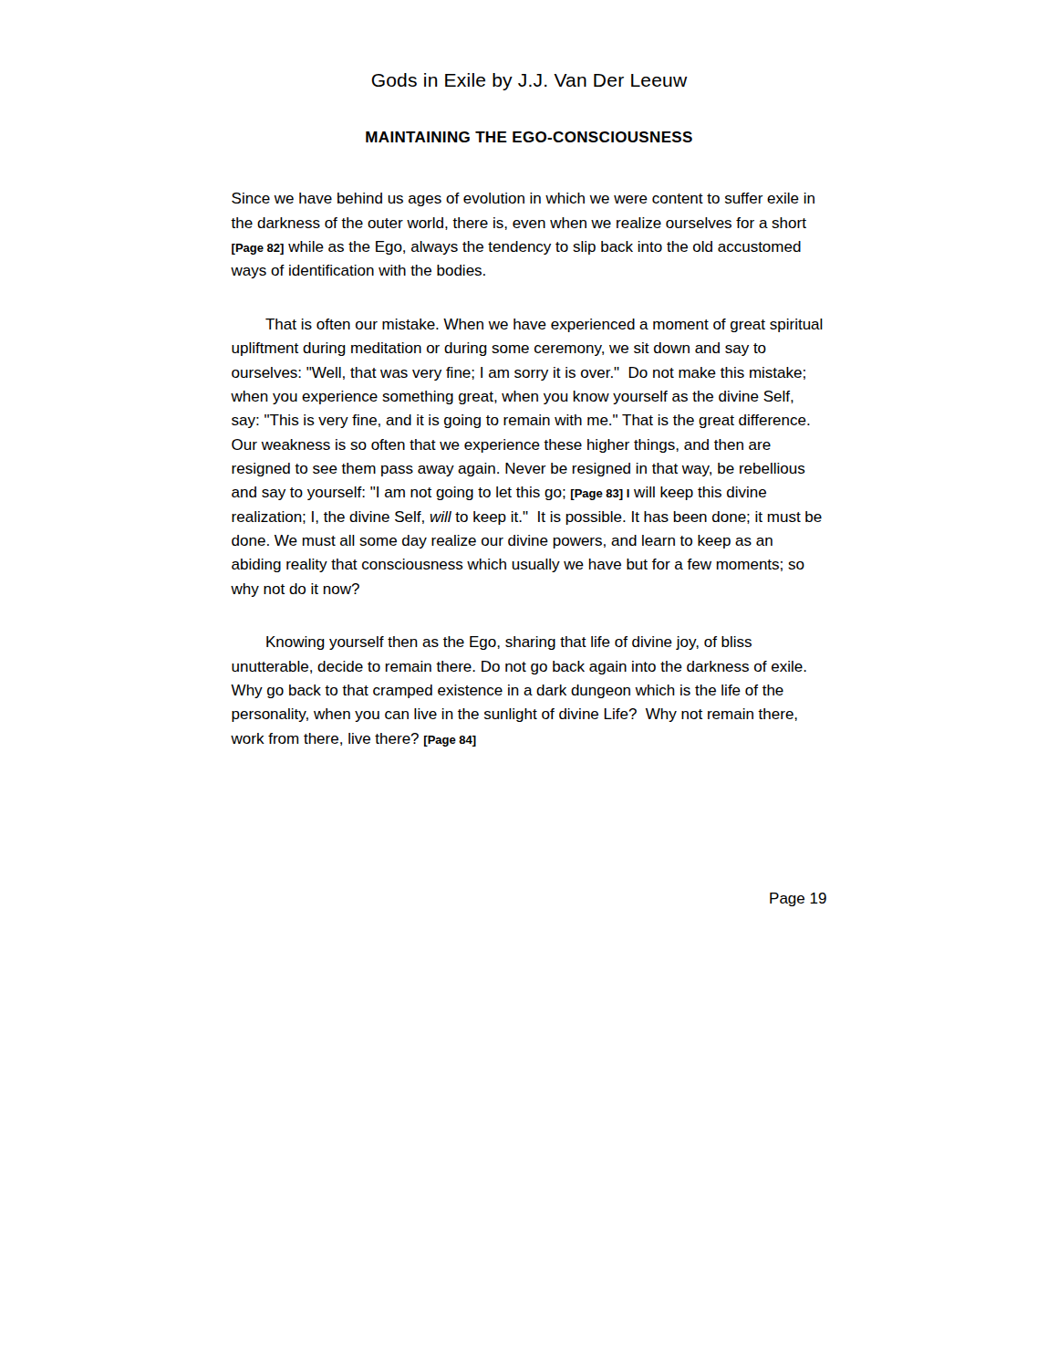Gods in Exile by J.J. Van Der Leeuw
MAINTAINING THE EGO-CONSCIOUSNESS
Since we have behind us ages of evolution in which we were content to suffer exile in the darkness of the outer world, there is, even when we realize ourselves for a short [Page 82] while as the Ego, always the tendency to slip back into the old accustomed ways of identification with the bodies.
That is often our mistake. When we have experienced a moment of great spiritual upliftment during meditation or during some ceremony, we sit down and say to ourselves: "Well, that was very fine; I am sorry it is over." Do not make this mistake; when you experience something great, when you know yourself as the divine Self, say: "This is very fine, and it is going to remain with me." That is the great difference. Our weakness is so often that we experience these higher things, and then are resigned to see them pass away again. Never be resigned in that way, be rebellious and say to yourself: "I am not going to let this go; [Page 83] I will keep this divine realization; I, the divine Self, will to keep it." It is possible. It has been done; it must be done. We must all some day realize our divine powers, and learn to keep as an abiding reality that consciousness which usually we have but for a few moments; so why not do it now?
Knowing yourself then as the Ego, sharing that life of divine joy, of bliss unutterable, decide to remain there. Do not go back again into the darkness of exile. Why go back to that cramped existence in a dark dungeon which is the life of the personality, when you can live in the sunlight of divine Life? Why not remain there, work from there, live there? [Page 84]
Page 19